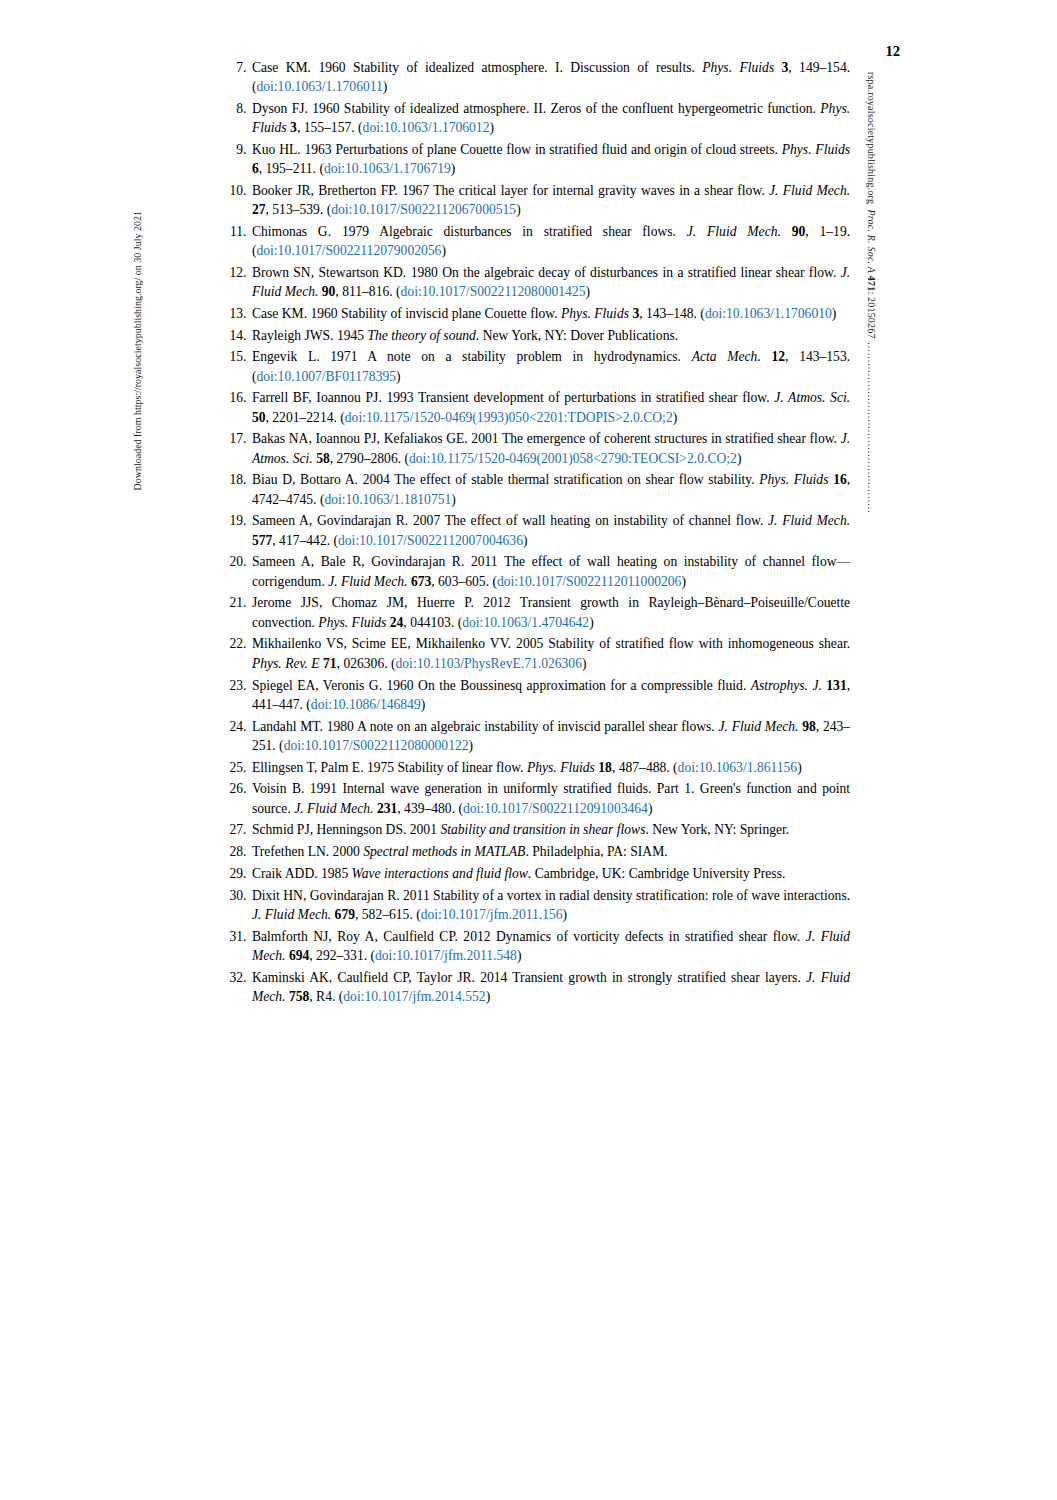12
rspa.royalsocietypublishing.org Proc. R. Soc. A 471: 20150267 .................................................
Downloaded from https://royalsocietypublishing.org/ on 30 July 2021
7. Case KM. 1960 Stability of idealized atmosphere. I. Discussion of results. Phys. Fluids 3, 149–154. (doi:10.1063/1.1706011)
8. Dyson FJ. 1960 Stability of idealized atmosphere. II. Zeros of the confluent hypergeometric function. Phys. Fluids 3, 155–157. (doi:10.1063/1.1706012)
9. Kuo HL. 1963 Perturbations of plane Couette flow in stratified fluid and origin of cloud streets. Phys. Fluids 6, 195–211. (doi:10.1063/1.1706719)
10. Booker JR, Bretherton FP. 1967 The critical layer for internal gravity waves in a shear flow. J. Fluid Mech. 27, 513–539. (doi:10.1017/S0022112067000515)
11. Chimonas G. 1979 Algebraic disturbances in stratified shear flows. J. Fluid Mech. 90, 1–19. (doi:10.1017/S0022112079002056)
12. Brown SN, Stewartson KD. 1980 On the algebraic decay of disturbances in a stratified linear shear flow. J. Fluid Mech. 90, 811–816. (doi:10.1017/S0022112080001425)
13. Case KM. 1960 Stability of inviscid plane Couette flow. Phys. Fluids 3, 143–148. (doi:10.1063/1.1706010)
14. Rayleigh JWS. 1945 The theory of sound. New York, NY: Dover Publications.
15. Engevik L. 1971 A note on a stability problem in hydrodynamics. Acta Mech. 12, 143–153. (doi:10.1007/BF01178395)
16. Farrell BF, Ioannou PJ. 1993 Transient development of perturbations in stratified shear flow. J. Atmos. Sci. 50, 2201–2214. (doi:10.1175/1520-0469(1993)050<2201:TDOPIS>2.0.CO;2)
17. Bakas NA, Ioannou PJ, Kefaliakos GE. 2001 The emergence of coherent structures in stratified shear flow. J. Atmos. Sci. 58, 2790–2806. (doi:10.1175/1520-0469(2001)058<2790:TEOCSI>2.0.CO;2)
18. Biau D, Bottaro A. 2004 The effect of stable thermal stratification on shear flow stability. Phys. Fluids 16, 4742–4745. (doi:10.1063/1.1810751)
19. Sameen A, Govindarajan R. 2007 The effect of wall heating on instability of channel flow. J. Fluid Mech. 577, 417–442. (doi:10.1017/S0022112007004636)
20. Sameen A, Bale R, Govindarajan R. 2011 The effect of wall heating on instability of channel flow—corrigendum. J. Fluid Mech. 673, 603–605. (doi:10.1017/S0022112011000206)
21. Jerome JJS, Chomaz JM, Huerre P. 2012 Transient growth in Rayleigh–Bènard–Poiseuille/Couette convection. Phys. Fluids 24, 044103. (doi:10.1063/1.4704642)
22. Mikhailenko VS, Scime EE, Mikhailenko VV. 2005 Stability of stratified flow with inhomogeneous shear. Phys. Rev. E 71, 026306. (doi:10.1103/PhysRevE.71.026306)
23. Spiegel EA, Veronis G. 1960 On the Boussinesq approximation for a compressible fluid. Astrophys. J. 131, 441–447. (doi:10.1086/146849)
24. Landahl MT. 1980 A note on an algebraic instability of inviscid parallel shear flows. J. Fluid Mech. 98, 243–251. (doi:10.1017/S0022112080000122)
25. Ellingsen T, Palm E. 1975 Stability of linear flow. Phys. Fluids 18, 487–488. (doi:10.1063/1.861156)
26. Voisin B. 1991 Internal wave generation in uniformly stratified fluids. Part 1. Green's function and point source. J. Fluid Mech. 231, 439–480. (doi:10.1017/S0022112091003464)
27. Schmid PJ, Henningson DS. 2001 Stability and transition in shear flows. New York, NY: Springer.
28. Trefethen LN. 2000 Spectral methods in MATLAB. Philadelphia, PA: SIAM.
29. Craik ADD. 1985 Wave interactions and fluid flow. Cambridge, UK: Cambridge University Press.
30. Dixit HN, Govindarajan R. 2011 Stability of a vortex in radial density stratification: role of wave interactions. J. Fluid Mech. 679, 582–615. (doi:10.1017/jfm.2011.156)
31. Balmforth NJ, Roy A, Caulfield CP. 2012 Dynamics of vorticity defects in stratified shear flow. J. Fluid Mech. 694, 292–331. (doi:10.1017/jfm.2011.548)
32. Kaminski AK, Caulfield CP, Taylor JR. 2014 Transient growth in strongly stratified shear layers. J. Fluid Mech. 758, R4. (doi:10.1017/jfm.2014.552)